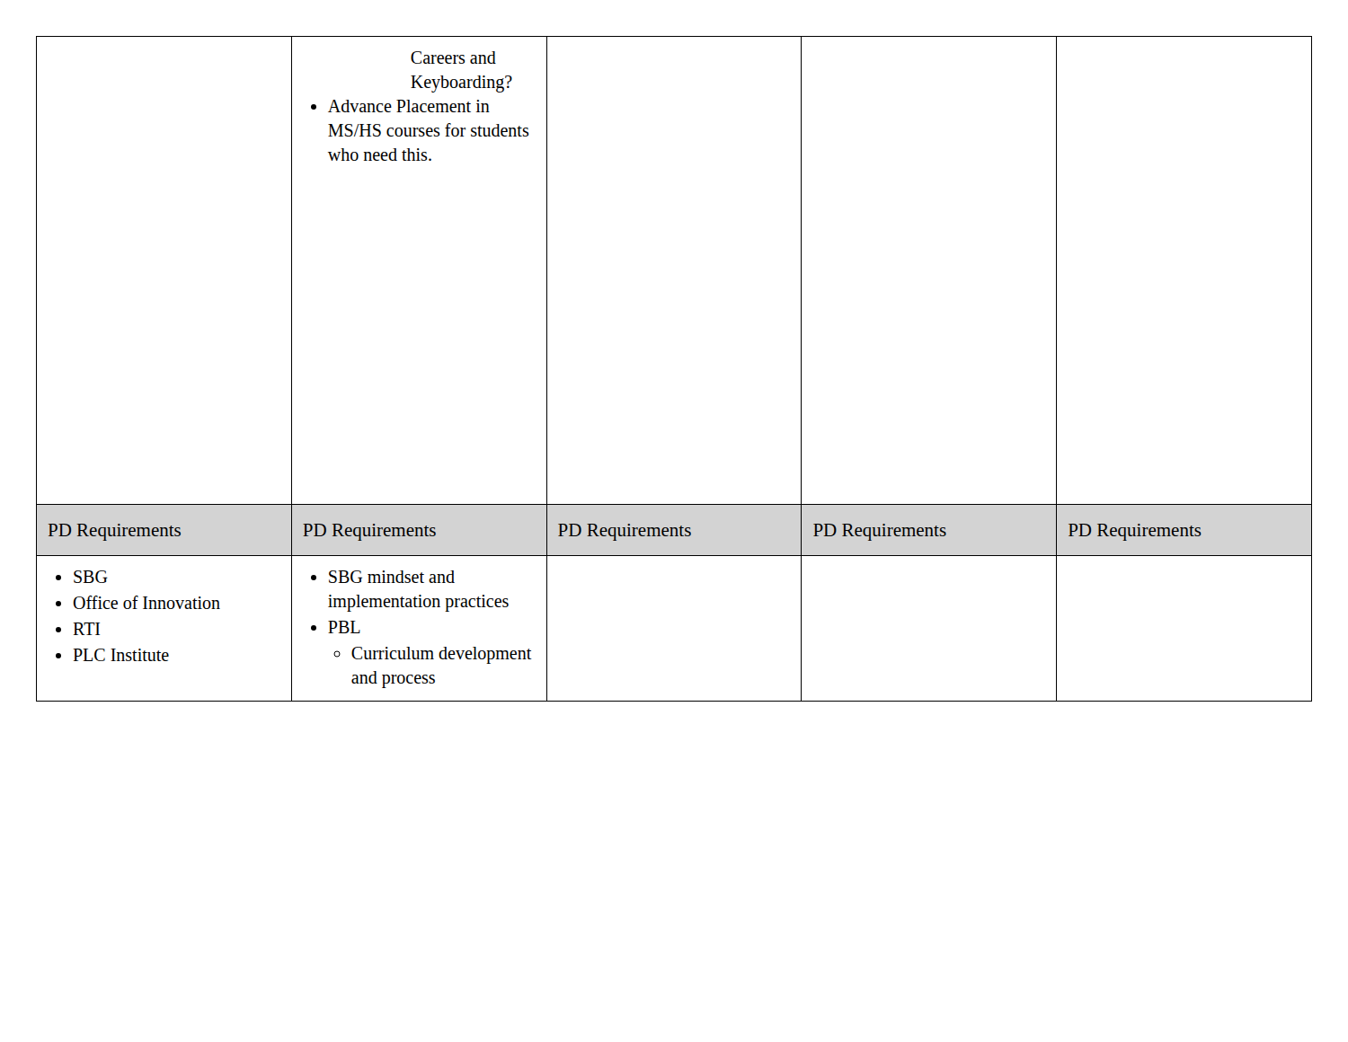| | Careers and Keyboarding? Advance Placement in MS/HS courses for students who need this. | | | |
| PD Requirements | PD Requirements | PD Requirements | PD Requirements | PD Requirements |
| SBG Office of Innovation RTI PLC Institute | SBG mindset and implementation practices PBL Curriculum development and process | | | |